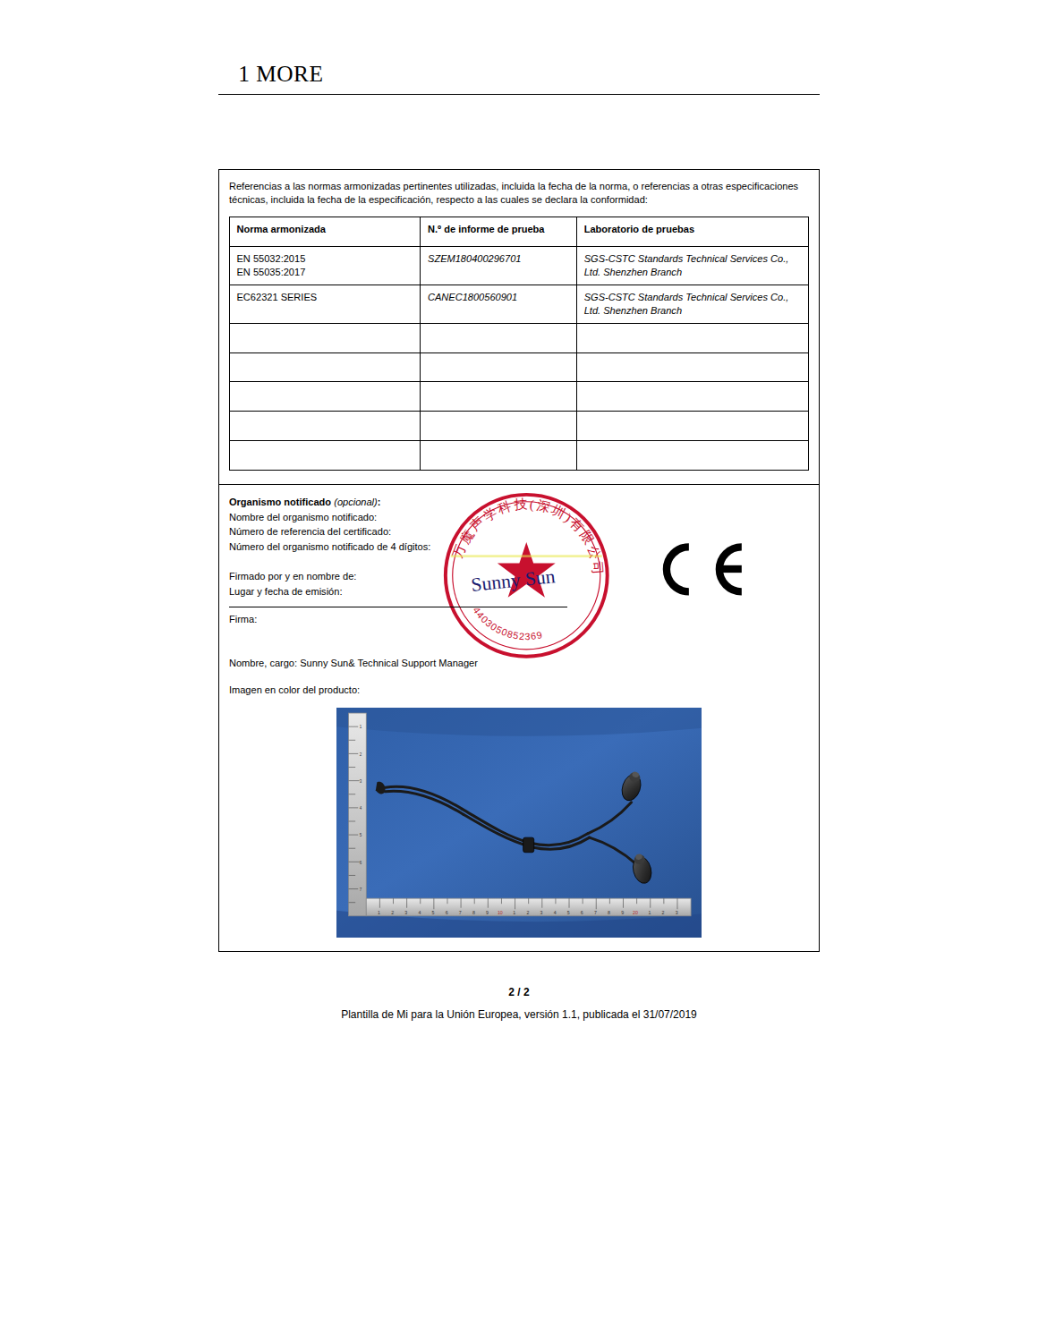1 MORE
Referencias a las normas armonizadas pertinentes utilizadas, incluida la fecha de la norma, o referencias a otras especificaciones técnicas, incluida la fecha de la especificación, respecto a las cuales se declara la conformidad:
| Norma armonizada | N.º de informe de prueba | Laboratorio de pruebas |
| --- | --- | --- |
| EN 55032:2015 EN 55035:2017 | SZEM180400296701 | SGS-CSTC Standards Technical Services Co., Ltd. Shenzhen Branch |
| EC62321 SERIES | CANEC1800560901 | SGS-CSTC Standards Technical Services Co., Ltd. Shenzhen Branch |
Organismo notificado (opcional):
Nombre del organismo notificado:
Número de referencia del certificado:
Número del organismo notificado de 4 dígitos:
Firmado por y en nombre de:
Lugar y fecha de emisión:
万魔声学科技(深圳)有限公司 4403050852369 Sunny Sun
Firma:
Nombre, cargo: Sunny Sun& Technical Support Manager
Imagen en color del producto:
1 2 3 4 5 6 7 1 2 3 4 5 6 7 8 9 10 1 2 3 4 5 6 7 8 9 20 1 2 3
2 / 2
Plantilla de Mi para la Unión Europea, versión 1.1, publicada el 31/07/2019